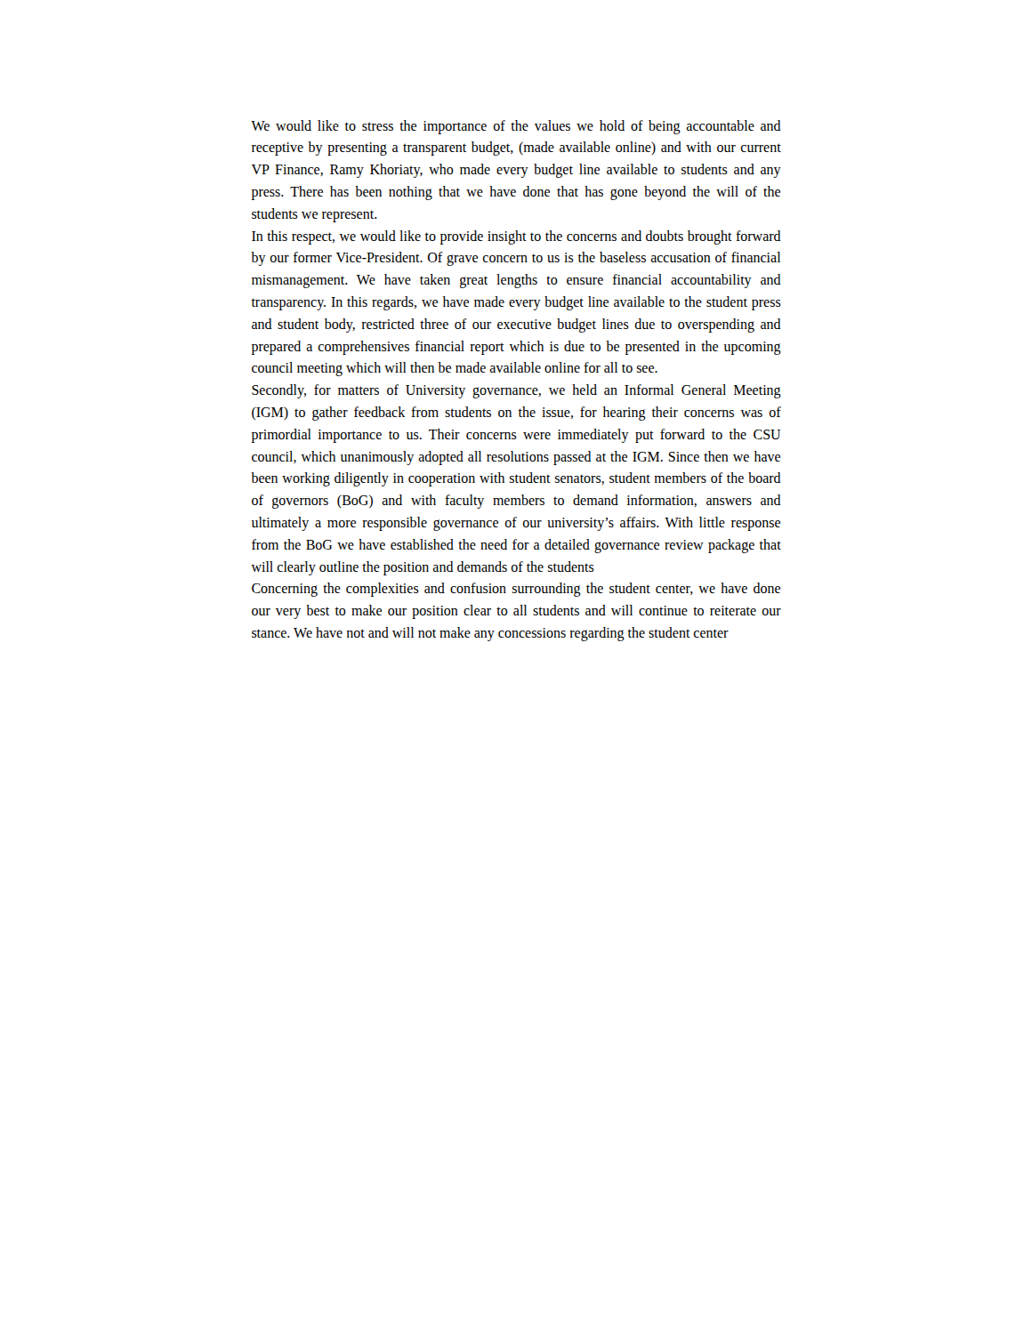We would like to stress the importance of the values we hold of being accountable and receptive by presenting a transparent budget, (made available online) and with our current VP Finance, Ramy Khoriaty, who made every budget line available to students and any press. There has been nothing that we have done that has gone beyond the will of the students we represent.
In this respect, we would like to provide insight to the concerns and doubts brought forward by our former Vice-President. Of grave concern to us is the baseless accusation of financial mismanagement. We have taken great lengths to ensure financial accountability and transparency. In this regards, we have made every budget line available to the student press and student body, restricted three of our executive budget lines due to overspending and prepared a comprehensives financial report which is due to be presented in the upcoming council meeting which will then be made available online for all to see.
Secondly, for matters of University governance, we held an Informal General Meeting (IGM) to gather feedback from students on the issue, for hearing their concerns was of primordial importance to us. Their concerns were immediately put forward to the CSU council, which unanimously adopted all resolutions passed at the IGM. Since then we have been working diligently in cooperation with student senators, student members of the board of governors (BoG) and with faculty members to demand information, answers and ultimately a more responsible governance of our university’s affairs. With little response from the BoG we have established the need for a detailed governance review package that will clearly outline the position and demands of the students
Concerning the complexities and confusion surrounding the student center, we have done our very best to make our position clear to all students and will continue to reiterate our stance. We have not and will not make any concessions regarding the student center